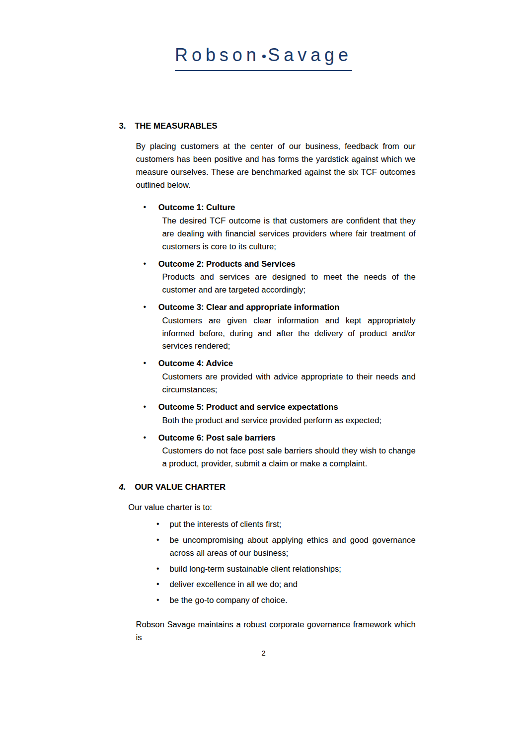Robson•Savage
3. THE MEASURABLES
By placing customers at the center of our business, feedback from our customers has been positive and has forms the yardstick against which we measure ourselves. These are benchmarked against the six TCF outcomes outlined below.
Outcome 1: Culture The desired TCF outcome is that customers are confident that they are dealing with financial services providers where fair treatment of customers is core to its culture;
Outcome 2: Products and Services Products and services are designed to meet the needs of the customer and are targeted accordingly;
Outcome 3: Clear and appropriate information Customers are given clear information and kept appropriately informed before, during and after the delivery of product and/or services rendered;
Outcome 4: Advice Customers are provided with advice appropriate to their needs and circumstances;
Outcome 5: Product and service expectations Both the product and service provided perform as expected;
Outcome 6: Post sale barriers Customers do not face post sale barriers should they wish to change a product, provider, submit a claim or make a complaint.
4. OUR VALUE CHARTER
Our value charter is to:
put the interests of clients first;
be uncompromising about applying ethics and good governance across all areas of our business;
build long-term sustainable client relationships;
deliver excellence in all we do; and
be the go-to company of choice.
Robson Savage maintains a robust corporate governance framework which is
2